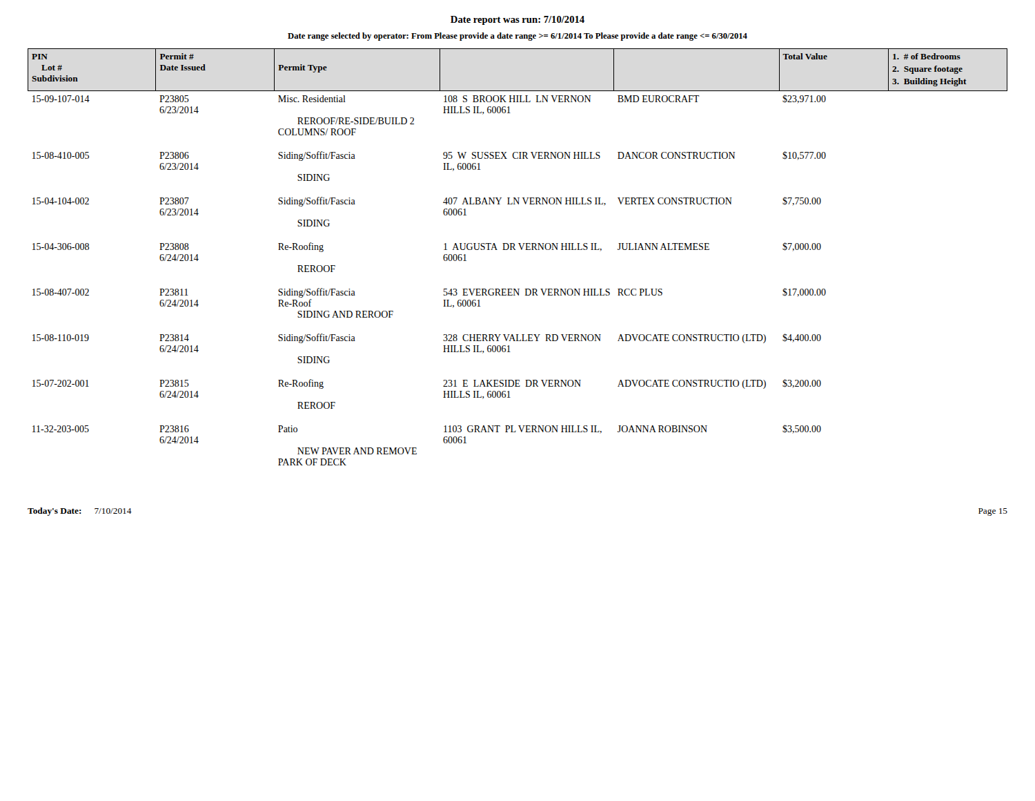Date report was run: 7/10/2014
Date range selected by operator: From Please provide a date range >= 6/1/2014 To Please provide a date range <= 6/30/2014
| PIN Lot # Subdivision | Permit # Date Issued | Permit Type | | | Total Value | 1. # of Bedrooms 2. Square footage 3. Building Height |
| --- | --- | --- | --- | --- | --- | --- |
| 15-09-107-014 | P23805 6/23/2014 | Misc. Residential REROOF/RE-SIDE/BUILD 2 COLUMNS/ ROOF | 108 S BROOK HILL LN VERNON HILLS IL, 60061 | BMD EUROCRAFT | $23,971.00 | |
| 15-08-410-005 | P23806 6/23/2014 | Siding/Soffit/Fascia SIDING | 95 W SUSSEX CIR VERNON HILLS IL, 60061 | DANCOR CONSTRUCTION | $10,577.00 | |
| 15-04-104-002 | P23807 6/23/2014 | Siding/Soffit/Fascia SIDING | 407 ALBANY LN VERNON HILLS IL, 60061 | VERTEX CONSTRUCTION | $7,750.00 | |
| 15-04-306-008 | P23808 6/24/2014 | Re-Roofing REROOF | 1 AUGUSTA DR VERNON HILLS IL, 60061 | JULIANN ALTEMESE | $7,000.00 | |
| 15-08-407-002 | P23811 6/24/2014 | Siding/Soffit/Fascia Re-Roof SIDING AND REROOF | 543 EVERGREEN DR VERNON HILLS IL, 60061 | RCC PLUS | $17,000.00 | |
| 15-08-110-019 | P23814 6/24/2014 | Siding/Soffit/Fascia SIDING | 328 CHERRY VALLEY RD VERNON HILLS IL, 60061 | ADVOCATE CONSTRUCTIO (LTD) | $4,400.00 | |
| 15-07-202-001 | P23815 6/24/2014 | Re-Roofing REROOF | 231 E LAKESIDE DR VERNON HILLS IL, 60061 | ADVOCATE CONSTRUCTIO (LTD) | $3,200.00 | |
| 11-32-203-005 | P23816 6/24/2014 | Patio NEW PAVER AND REMOVE PARK OF DECK | 1103 GRANT PL VERNON HILLS IL, 60061 | JOANNA ROBINSON | $3,500.00 | |
Today's Date:7/10/2014
Page 15